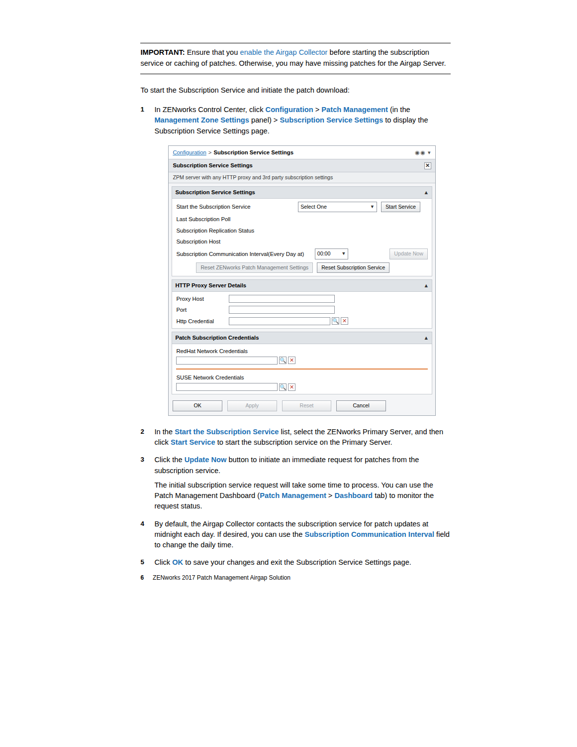IMPORTANT: Ensure that you enable the Airgap Collector before starting the subscription service or caching of patches. Otherwise, you may have missing patches for the Airgap Server.
To start the Subscription Service and initiate the patch download:
In ZENworks Control Center, click Configuration > Patch Management (in the Management Zone Settings panel) > Subscription Service Settings to display the Subscription Service Settings page.
Configuration>Subscription Service Settings
◉◉ ▾
Subscription Service Settings ✕
ZPM server with any HTTP proxy and 3rd party subscription settings
Subscription Service Settings ▲
Start the Subscription Service
Select One▼
Start Service
Last Subscription Poll
Subscription Replication Status
Subscription Host
Subscription Communication Interval(Every Day at)
00:00▼
Update Now
Reset ZENworks Patch Management Settings
Reset Subscription Service
HTTP Proxy Server Details ▲
Proxy Host
Port
Http Credential
🔍 ✕
Patch Subscription Credentials ▲
RedHat Network Credentials
🔍 ✕
SUSE Network Credentials
🔍 ✕
OK
Apply
Reset
Cancel
In the Start the Subscription Service list, select the ZENworks Primary Server, and then click Start Service to start the subscription service on the Primary Server.
Click the Update Now button to initiate an immediate request for patches from the subscription service.
The initial subscription service request will take some time to process. You can use the Patch Management Dashboard (Patch Management > Dashboard tab) to monitor the request status.
By default, the Airgap Collector contacts the subscription service for patch updates at midnight each day. If desired, you can use the Subscription Communication Interval field to change the daily time.
Click OK to save your changes and exit the Subscription Service Settings page.
6 ZENworks 2017 Patch Management Airgap Solution